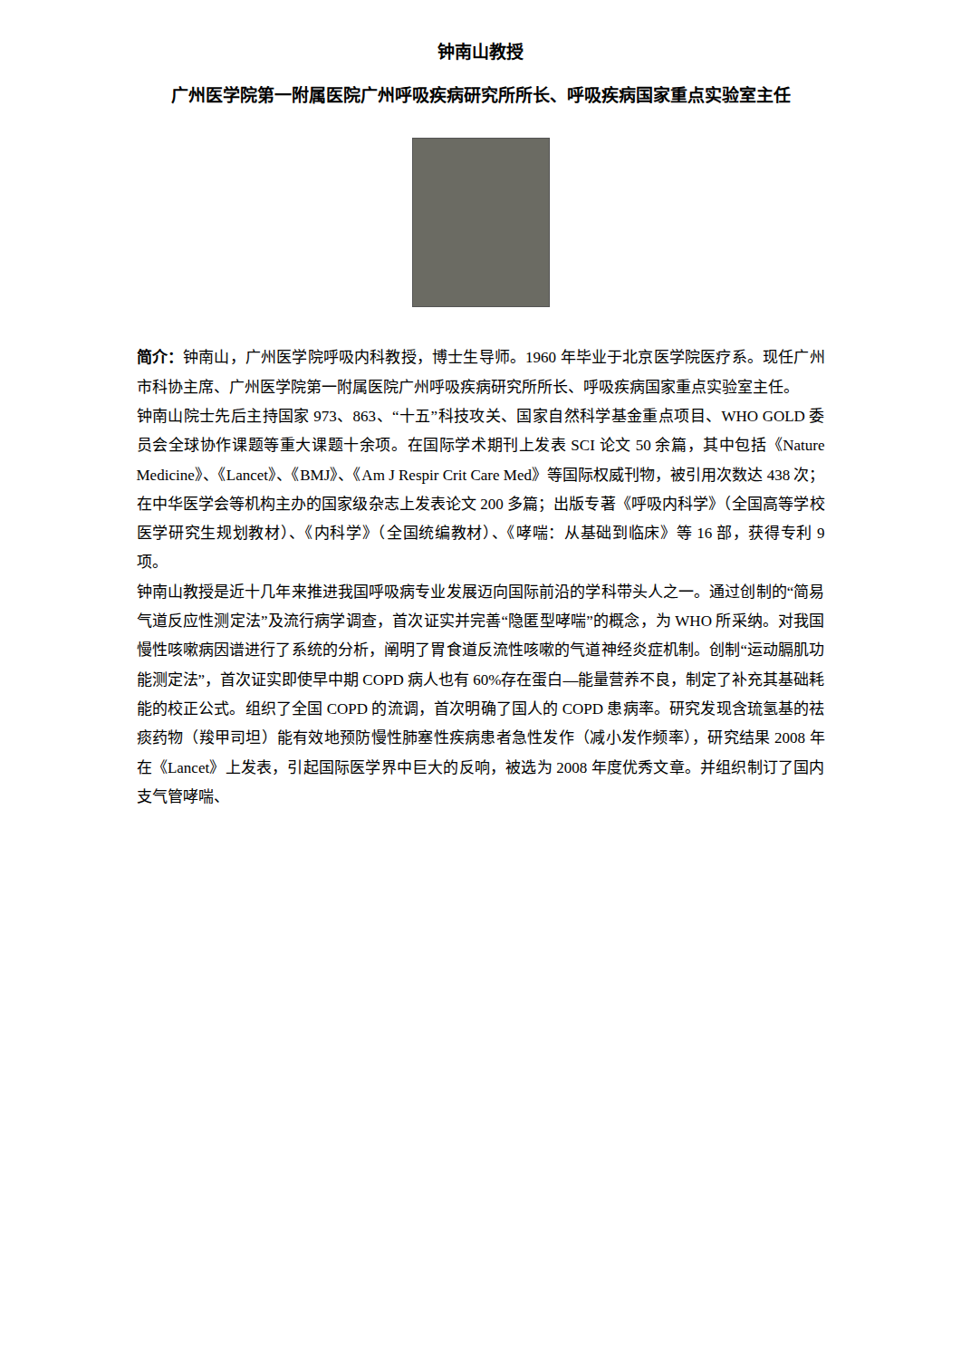钟南山教授
广州医学院第一附属医院广州呼吸疾病研究所所长、呼吸疾病国家重点实验室主任
简介：钟南山，广州医学院呼吸内科教授，博士生导师。1960 年毕业于北京医学院医疗系。现任广州市科协主席、广州医学院第一附属医院广州呼吸疾病研究所所长、呼吸疾病国家重点实验室主任。
钟南山院士先后主持国家 973、863、“十五”科技攻关、国家自然科学基金重点项目、WHO GOLD 委员会全球协作课题等重大课题十余项。在国际学术期刊上发表 SCI 论文 50 余篇，其中包括《Nature Medicine》、《Lancet》、《BMJ》、《Am J Respir Crit Care Med》等国际权威刊物，被引用次数达 438 次；在中华医学会等机构主办的国家级杂志上发表论文 200 多篇；出版专著《呼吸内科学》（全国高等学校医学研究生规划教材）、《内科学》（全国统编教材）、《哮喘：从基础到临床》等 16 部，获得专利 9 项。
钟南山教授是近十几年来推进我国呼吸病专业发展迈向国际前沿的学科带头人之一。通过创制的“简易气道反应性测定法”及流行病学调查，首次证实并完善“隐匿型哮喘”的概念，为 WHO 所采纳。对我国慢性咳嗽病因谱进行了系统的分析，阐明了胃食道反流性咳嗽的气道神经炎症机制。创制“运动膈肌功能测定法”，首次证实即使早中期 COPD 病人也有 60%存在蛋白—能量营养不良，制定了补充其基础耗能的校正公式。组织了全国 COPD 的流调，首次明确了国人的 COPD 患病率。研究发现含琉氢基的祛痰药物（羧甲司坦）能有效地预防慢性肺塞性疾病患者急性发作（减小发作频率），研究结果 2008 年在《Lancet》上发表，引起国际医学界中巨大的反响，被选为 2008 年度优秀文章。并组织制订了国内支气管哮喘、